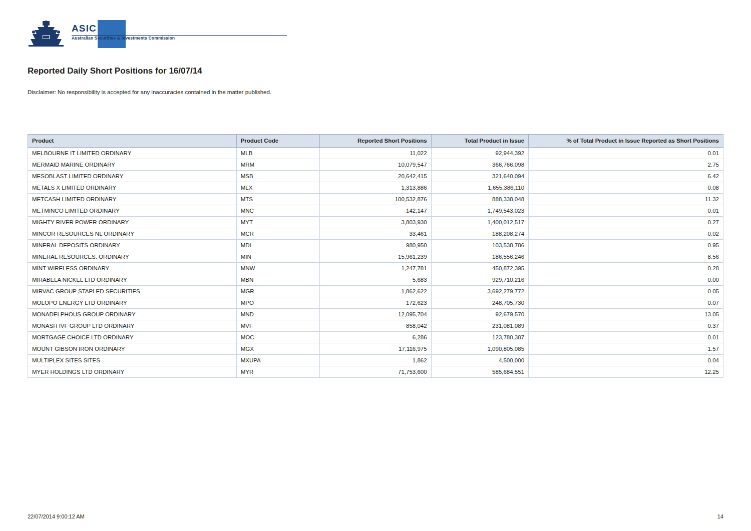ASIC
Australian Securities & Investments Commission
Reported Daily Short Positions for 16/07/14
Disclaimer: No responsibility is accepted for any inaccuracies contained in the matter published.
| Product | Product Code | Reported Short Positions | Total Product in Issue | % of Total Product in Issue Reported as Short Positions |
| --- | --- | --- | --- | --- |
| MELBOURNE IT LIMITED ORDINARY | MLB | 11,022 | 92,944,392 | 0.01 |
| MERMAID MARINE ORDINARY | MRM | 10,079,547 | 366,766,098 | 2.75 |
| MESOBLAST LIMITED ORDINARY | MSB | 20,642,415 | 321,640,094 | 6.42 |
| METALS X LIMITED ORDINARY | MLX | 1,313,886 | 1,655,386,110 | 0.08 |
| METCASH LIMITED ORDINARY | MTS | 100,532,876 | 888,338,048 | 11.32 |
| METMINCO LIMITED ORDINARY | MNC | 142,147 | 1,749,543,023 | 0.01 |
| MIGHTY RIVER POWER ORDINARY | MYT | 3,803,930 | 1,400,012,517 | 0.27 |
| MINCOR RESOURCES NL ORDINARY | MCR | 33,461 | 188,208,274 | 0.02 |
| MINERAL DEPOSITS ORDINARY | MDL | 980,950 | 103,538,786 | 0.95 |
| MINERAL RESOURCES. ORDINARY | MIN | 15,961,239 | 186,556,246 | 8.56 |
| MINT WIRELESS ORDINARY | MNW | 1,247,781 | 450,872,395 | 0.28 |
| MIRABELA NICKEL LTD ORDINARY | MBN | 5,683 | 929,710,216 | 0.00 |
| MIRVAC GROUP STAPLED SECURITIES | MGR | 1,862,622 | 3,692,279,772 | 0.05 |
| MOLOPO ENERGY LTD ORDINARY | MPO | 172,623 | 248,705,730 | 0.07 |
| MONADELPHOUS GROUP ORDINARY | MND | 12,095,704 | 92,679,570 | 13.05 |
| MONASH IVF GROUP LTD ORDINARY | MVF | 858,042 | 231,081,089 | 0.37 |
| MORTGAGE CHOICE LTD ORDINARY | MOC | 6,286 | 123,780,387 | 0.01 |
| MOUNT GIBSON IRON ORDINARY | MGX | 17,116,975 | 1,090,805,085 | 1.57 |
| MULTIPLEX SITES SITES | MXUPA | 1,862 | 4,500,000 | 0.04 |
| MYER HOLDINGS LTD ORDINARY | MYR | 71,753,600 | 585,684,551 | 12.25 |
22/07/2014 9:00:12 AM 14